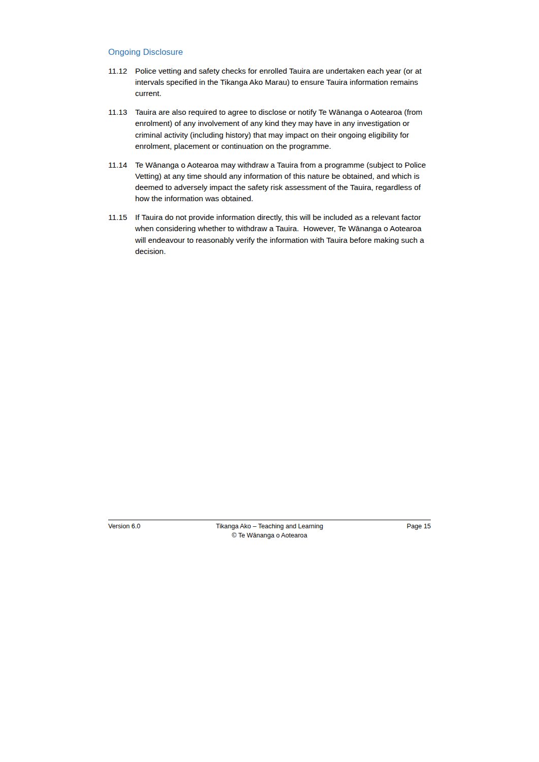Ongoing Disclosure
11.12 Police vetting and safety checks for enrolled Tauira are undertaken each year (or at intervals specified in the Tikanga Ako Marau) to ensure Tauira information remains current.
11.13 Tauira are also required to agree to disclose or notify Te Wānanga o Aotearoa (from enrolment) of any involvement of any kind they may have in any investigation or criminal activity (including history) that may impact on their ongoing eligibility for enrolment, placement or continuation on the programme.
11.14 Te Wānanga o Aotearoa may withdraw a Tauira from a programme (subject to Police Vetting) at any time should any information of this nature be obtained, and which is deemed to adversely impact the safety risk assessment of the Tauira, regardless of how the information was obtained.
11.15 If Tauira do not provide information directly, this will be included as a relevant factor when considering whether to withdraw a Tauira. However, Te Wānanga o Aotearoa will endeavour to reasonably verify the information with Tauira before making such a decision.
Version 6.0
Tikanga Ako – Teaching and Learning
Page 15
© Te Wānanga o Aotearoa